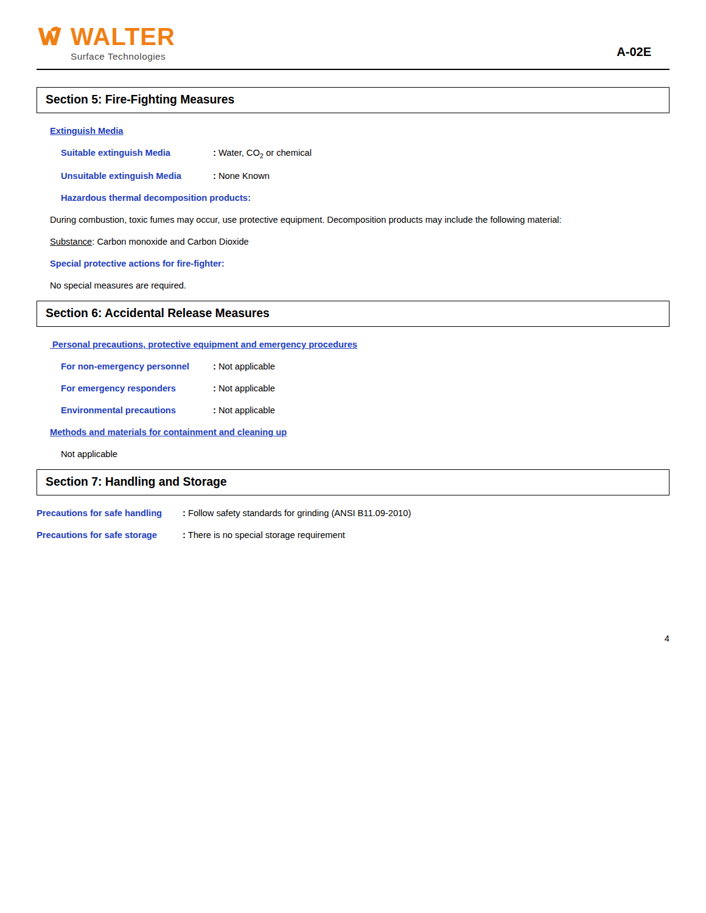WALTER
Surface Technologies
A-02E
Section 5: Fire-Fighting Measures
Extinguish Media
Suitable extinguish Media: Water, CO2 or chemical
Unsuitable extinguish Media: None Known
Hazardous thermal decomposition products:
During combustion, toxic fumes may occur, use protective equipment. Decomposition products may include the following material:
Substance: Carbon monoxide and Carbon Dioxide
Special protective actions for fire-fighter:
No special measures are required.
Section 6: Accidental Release Measures
Personal precautions, protective equipment and emergency procedures
For non-emergency personnel: Not applicable
For emergency responders: Not applicable
Environmental precautions: Not applicable
Methods and materials for containment and cleaning up
Not applicable
Section 7: Handling and Storage
Precautions for safe handling: Follow safety standards for grinding (ANSI B11.09-2010)
Precautions for safe storage: There is no special storage requirement
4